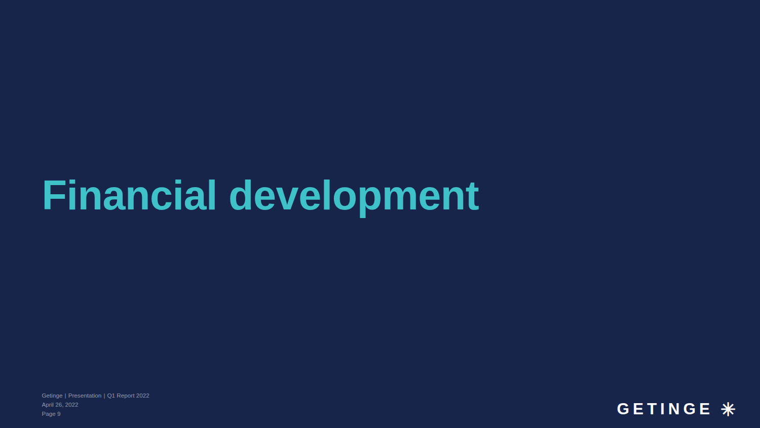Financial development
Getinge|Presentation|Q1 Report 2022
April 26, 2022
Page 9
GETINGE✳